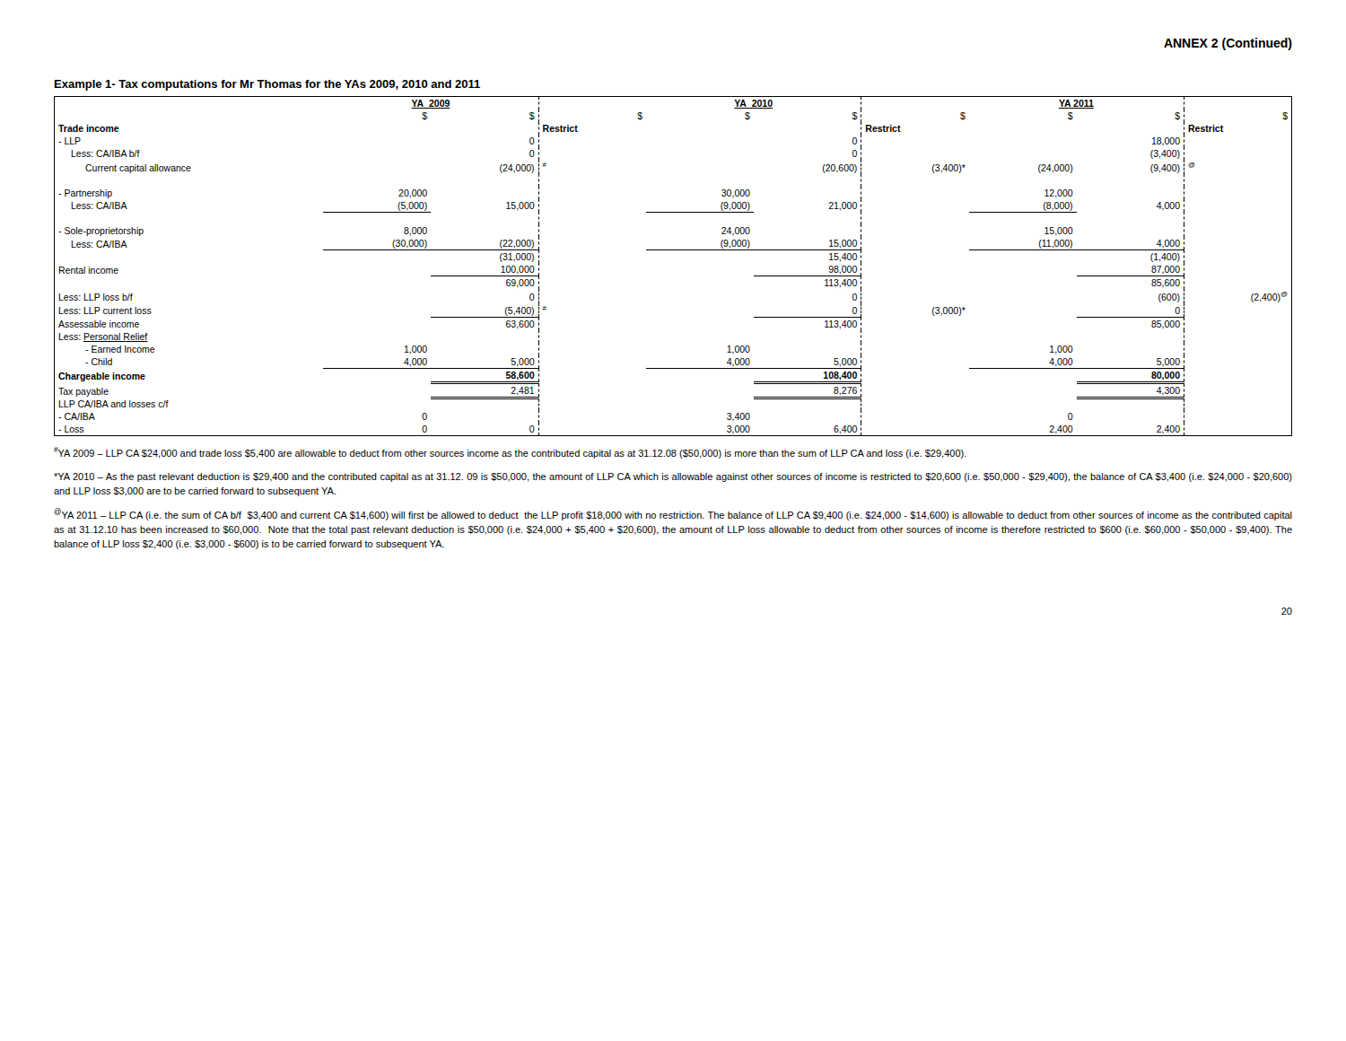ANNEX 2 (Continued)
Example 1- Tax computations for Mr Thomas for the YAs 2009, 2010 and 2011
| | YA 2009 | | YA 2010 | | YA 2011 | |
| | $ | $ | $ | $ | $ | $ | $ | $ | $ |
| Trade income | | | Restrict | | | Restrict | | | Restrict |
| - LLP | | 0 | | | 0 | | | 18,000 | |
| Less: CA/IBA b/f | | 0 | | | 0 | | | (3,400) | |
| Current capital allowance | | (24,000) | # | | (20,600) | (3,400)* | (24,000) | (9,400) | @ |
| - Partnership | 20,000 | | | 30,000 | | | 12,000 | | |
| Less: CA/IBA | (5,000) | 15,000 | | (9,000) | 21,000 | | (8,000) | 4,000 | |
| - Sole-proprietorship | 8,000 | | | 24,000 | | | 15,000 | | |
| Less: CA/IBA | (30,000) | (22,000) | | (9,000) | 15,000 | | (11,000) | 4,000 | |
| | | (31,000) | | | 15,400 | | | (1,400) | |
| Rental income | | 100,000 | | | 98,000 | | | 87,000 | |
| | | 69,000 | | | 113,400 | | | 85,600 | |
| Less: LLP loss b/f | | 0 | | | 0 | | | (600) | (2,400) @ |
| Less: LLP current loss | | (5,400) | # | | 0 | (3,000)* | | 0 | |
| Assessable income | | 63,600 | | | 113,400 | | | 85,000 | |
| Less: Personal Relief | | | | | | | | | |
| - Earned Income | 1,000 | | | 1,000 | | | 1,000 | | |
| - Child | 4,000 | 5,000 | | 4,000 | 5,000 | | 4,000 | 5,000 | |
| Chargeable income | | 58,600 | | | 108,400 | | | 80,000 | |
| Tax payable | | 2,481 | | | 8,276 | | | 4,300 | |
| LLP CA/IBA and losses c/f | | | | | | | | | |
| - CA/IBA | 0 | | | 3,400 | | | 0 | | |
| - Loss | 0 | 0 | | 3,000 | 6,400 | | 2,400 | 2,400 | |
#YA 2009 – LLP CA $24,000 and trade loss $5,400 are allowable to deduct from other sources income as the contributed capital as at 31.12.08 ($50,000) is more than the sum of LLP CA and loss (i.e. $29,400).
*YA 2010 – As the past relevant deduction is $29,400 and the contributed capital as at 31.12. 09 is $50,000, the amount of LLP CA which is allowable against other sources of income is restricted to $20,600 (i.e. $50,000 - $29,400), the balance of CA $3,400 (i.e. $24,000 - $20,600) and LLP loss $3,000 are to be carried forward to subsequent YA.
@YA 2011 – LLP CA (i.e. the sum of CA b/f $3,400 and current CA $14,600) will first be allowed to deduct the LLP profit $18,000 with no restriction. The balance of LLP CA $9,400 (i.e. $24,000 - $14,600) is allowable to deduct from other sources of income as the contributed capital as at 31.12.10 has been increased to $60,000. Note that the total past relevant deduction is $50,000 (i.e. $24,000 + $5,400 + $20,600), the amount of LLP loss allowable to deduct from other sources of income is therefore restricted to $600 (i.e. $60,000 - $50,000 - $9,400). The balance of LLP loss $2,400 (i.e. $3,000 - $600) is to be carried forward to subsequent YA.
20